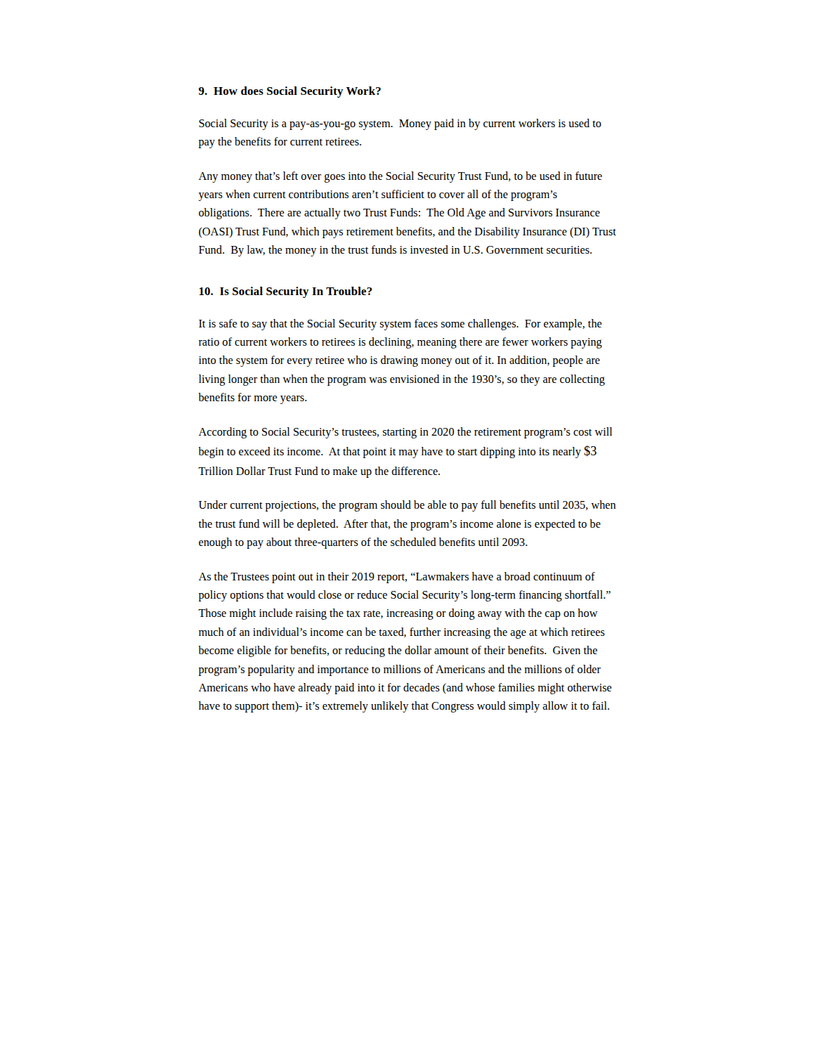9. How does Social Security Work?
Social Security is a pay-as-you-go system. Money paid in by current workers is used to pay the benefits for current retirees.
Any money that’s left over goes into the Social Security Trust Fund, to be used in future years when current contributions aren’t sufficient to cover all of the program’s obligations. There are actually two Trust Funds: The Old Age and Survivors Insurance (OASI) Trust Fund, which pays retirement benefits, and the Disability Insurance (DI) Trust Fund. By law, the money in the trust funds is invested in U.S. Government securities.
10. Is Social Security In Trouble?
It is safe to say that the Social Security system faces some challenges. For example, the ratio of current workers to retirees is declining, meaning there are fewer workers paying into the system for every retiree who is drawing money out of it. In addition, people are living longer than when the program was envisioned in the 1930’s, so they are collecting benefits for more years.
According to Social Security’s trustees, starting in 2020 the retirement program’s cost will begin to exceed its income. At that point it may have to start dipping into its nearly $3 Trillion Dollar Trust Fund to make up the difference.
Under current projections, the program should be able to pay full benefits until 2035, when the trust fund will be depleted. After that, the program’s income alone is expected to be enough to pay about three-quarters of the scheduled benefits until 2093.
As the Trustees point out in their 2019 report, “Lawmakers have a broad continuum of policy options that would close or reduce Social Security’s long-term financing shortfall.” Those might include raising the tax rate, increasing or doing away with the cap on how much of an individual’s income can be taxed, further increasing the age at which retirees become eligible for benefits, or reducing the dollar amount of their benefits. Given the program’s popularity and importance to millions of Americans and the millions of older Americans who have already paid into it for decades (and whose families might otherwise have to support them)- it’s extremely unlikely that Congress would simply allow it to fail.